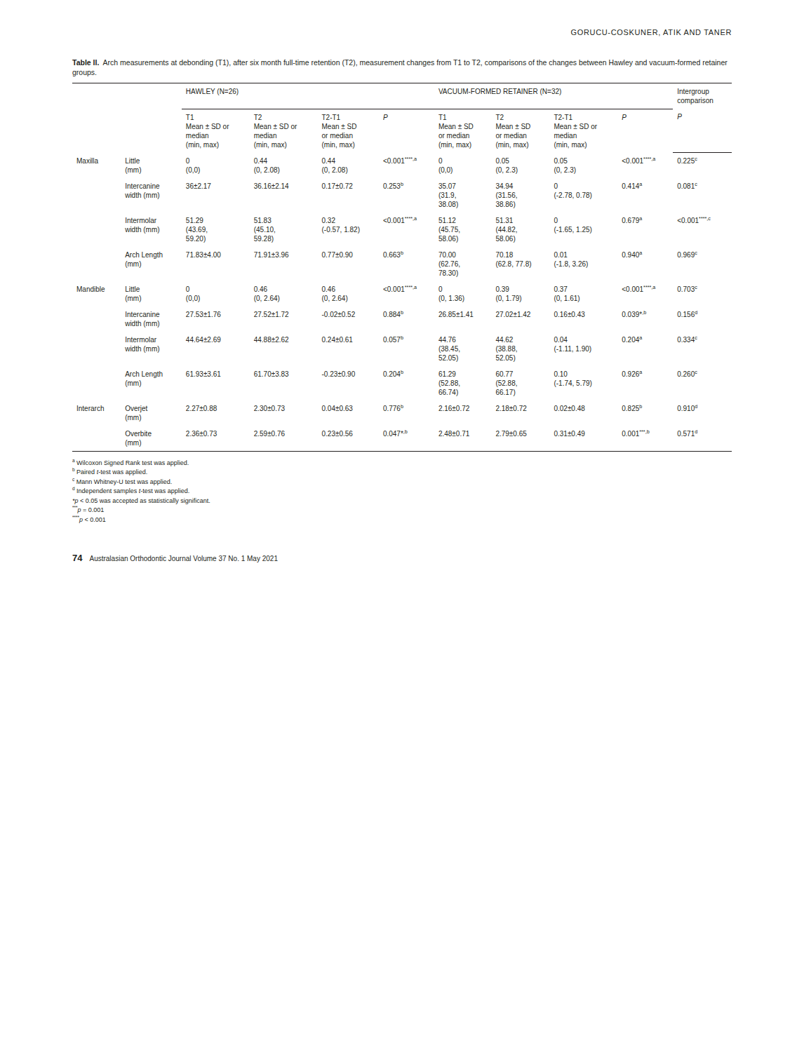GORUCU-COSKUNER, ATIK AND TANER
Table II. Arch measurements at debonding (T1), after six month full-time retention (T2), measurement changes from T1 to T2, comparisons of the changes between Hawley and vacuum-formed retainer groups.
| | HAWLEY (N=26) | VACUUM-FORMED RETAINER (N=32) | Intergroup comparison |
| --- | --- | --- | --- |
| | | T1 Mean ± SD or median (min, max) | T2 Mean ± SD or median (min, max) | T2-T1 Mean ± SD or median (min, max) | P | T1 Mean ± SD or median (min, max) | T2 Mean ± SD or median (min, max) | T2-T1 Mean ± SD or median (min, max) | P | P |
| Maxilla | Little (mm) | 0 (0,0) | 0.44 (0, 2.08) | 0.44 (0, 2.08) | <0.001 ****,a | 0 (0,0) | 0.05 (0, 2.3) | 0.05 (0, 2.3) | <0.001 ****,a | 0.225 c |
| | Intercanine width (mm) | 36±2.17 | 36.16±2.14 | 0.17±0.72 | 0.253 b | 35.07 (31.9, 38.08) | 34.94 (31.56, 38.86) | 0 (-2.78, 0.78) | 0.414 a | 0.081 c |
| | Intermolar width (mm) | 51.29 (43.69, 59.20) | 51.83 (45.10, 59.28) | 0.32 (-0.57, 1.82) | <0.001 ****,a | 51.12 (45.75, 58.06) | 51.31 (44.82, 58.06) | 0 (-1.65, 1.25) | 0.679 a | <0.001 ****,c |
| | Arch Length (mm) | 71.83±4.00 | 71.91±3.96 | 0.77±0.90 | 0.663 b | 70.00 (62.76, 78.30) | 70.18 (62.8, 77.8) | 0.01 (-1.8, 3.26) | 0.940 a | 0.969 c |
| Mandible | Little (mm) | 0 (0,0) | 0.46 (0, 2.64) | 0.46 (0, 2.64) | <0.001 ****,a | 0 (0, 1.36) | 0.39 (0, 1.79) | 0.37 (0, 1.61) | <0.001 ****,a | 0.703 c |
| | Intercanine width (mm) | 27.53±1.76 | 27.52±1.72 | -0.02±0.52 | 0.884 b | 26.85±1.41 | 27.02±1.42 | 0.16±0.43 | 0.039* ,b | 0.156 d |
| | Intermolar width (mm) | 44.64±2.69 | 44.88±2.62 | 0.24±0.61 | 0.057 b | 44.76 (38.45, 52.05) | 44.62 (38.88, 52.05) | 0.04 (-1.11, 1.90) | 0.204 a | 0.334 c |
| | Arch Length (mm) | 61.93±3.61 | 61.70±3.83 | -0.23±0.90 | 0.204 b | 61.29 (52.88, 66.74) | 60.77 (52.88, 66.17) | 0.10 (-1.74, 5.79) | 0.926 a | 0.260 c |
| Interarch | Overjet (mm) | 2.27±0.88 | 2.30±0.73 | 0.04±0.63 | 0.776 b | 2.16±0.72 | 2.18±0.72 | 0.02±0.48 | 0.825 b | 0.910 d |
| | Overbite (mm) | 2.36±0.73 | 2.59±0.76 | 0.23±0.56 | 0.047* ,b | 2.48±0.71 | 2.79±0.65 | 0.31±0.49 | 0.001 ***,b | 0.571 d |
a Wilcoxon Signed Rank test was applied.
b Paired t-test was applied.
c Mann Whitney-U test was applied.
d Independent samples t-test was applied.
*p < 0.05 was accepted as statistically significant.
***p = 0.001
****p < 0.001
74 Australasian Orthodontic Journal Volume 37 No. 1 May 2021